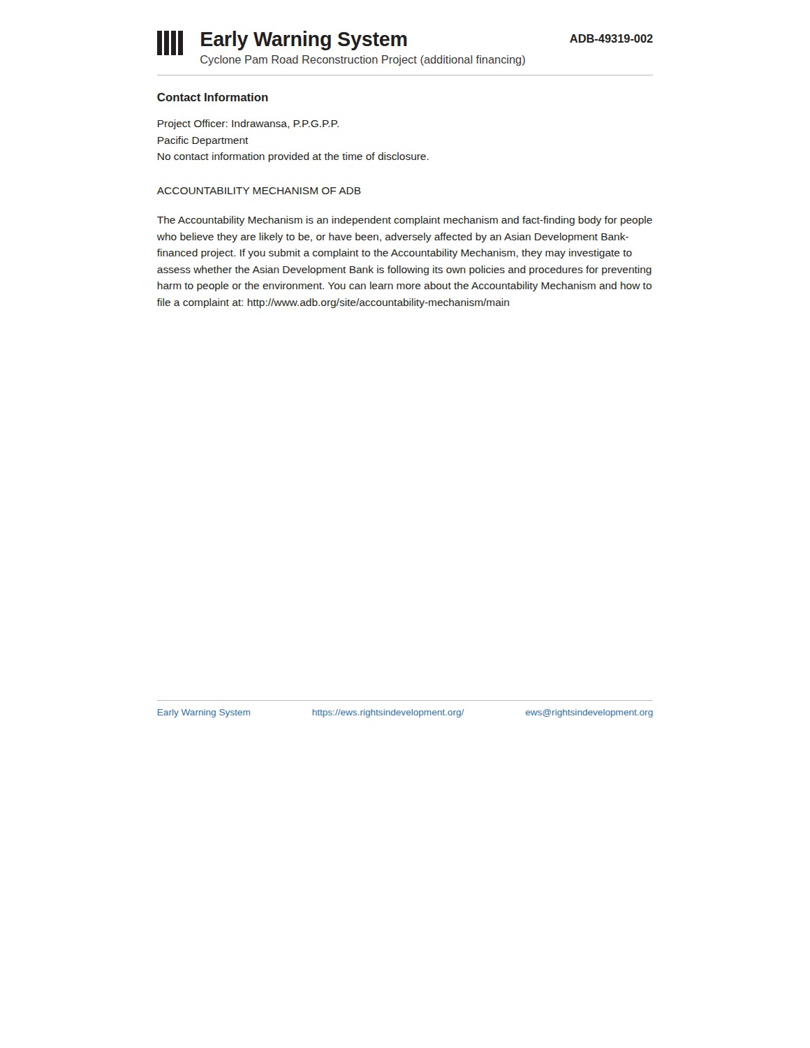Early Warning System
Cyclone Pam Road Reconstruction Project (additional financing)
ADB-49319-002
Contact Information
Project Officer: Indrawansa, P.P.G.P.P.
Pacific Department
No contact information provided at the time of disclosure.
ACCOUNTABILITY MECHANISM OF ADB
The Accountability Mechanism is an independent complaint mechanism and fact-finding body for people who believe they are likely to be, or have been, adversely affected by an Asian Development Bank-financed project. If you submit a complaint to the Accountability Mechanism, they may investigate to assess whether the Asian Development Bank is following its own policies and procedures for preventing harm to people or the environment. You can learn more about the Accountability Mechanism and how to file a complaint at: http://www.adb.org/site/accountability-mechanism/main
Early Warning System
https://ews.rightsindevelopment.org/
ews@rightsindevelopment.org